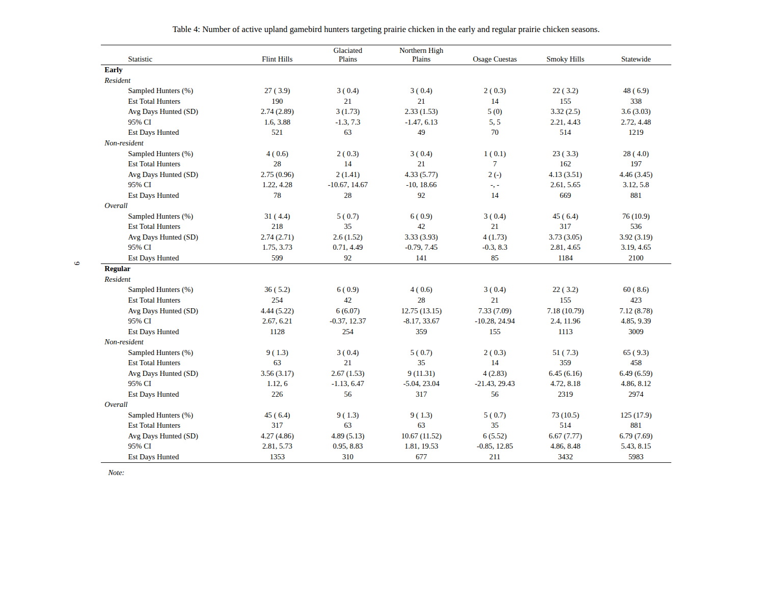6
Table 4: Number of active upland gamebird hunters targeting prairie chicken in the early and regular prairie chicken seasons.
| | Statistic | Flint Hills | Glaciated Plains | Northern High Plains | Osage Cuestas | Smoky Hills | Statewide |
| --- | --- | --- | --- | --- | --- | --- | --- |
| Early |
| Resident |
| | Sampled Hunters (%) | 27 ( 3.9) | 3 ( 0.4) | 3 ( 0.4) | 2 ( 0.3) | 22 ( 3.2) | 48 ( 6.9) |
| | Est Total Hunters | 190 | 21 | 21 | 14 | 155 | 338 |
| | Avg Days Hunted (SD) | 2.74 (2.89) | 3 (1.73) | 2.33 (1.53) | 5 (0) | 3.32 (2.5) | 3.6 (3.03) |
| | 95% CI | 1.6, 3.88 | -1.3, 7.3 | -1.47, 6.13 | 5, 5 | 2.21, 4.43 | 2.72, 4.48 |
| | Est Days Hunted | 521 | 63 | 49 | 70 | 514 | 1219 |
| Non-resident |
| | Sampled Hunters (%) | 4 ( 0.6) | 2 ( 0.3) | 3 ( 0.4) | 1 ( 0.1) | 23 ( 3.3) | 28 ( 4.0) |
| | Est Total Hunters | 28 | 14 | 21 | 7 | 162 | 197 |
| | Avg Days Hunted (SD) | 2.75 (0.96) | 2 (1.41) | 4.33 (5.77) | 2 (-) | 4.13 (3.51) | 4.46 (3.45) |
| | 95% CI | 1.22, 4.28 | -10.67, 14.67 | -10, 18.66 | -, - | 2.61, 5.65 | 3.12, 5.8 |
| | Est Days Hunted | 78 | 28 | 92 | 14 | 669 | 881 |
| Overall |
| | Sampled Hunters (%) | 31 ( 4.4) | 5 ( 0.7) | 6 ( 0.9) | 3 ( 0.4) | 45 ( 6.4) | 76 (10.9) |
| | Est Total Hunters | 218 | 35 | 42 | 21 | 317 | 536 |
| | Avg Days Hunted (SD) | 2.74 (2.71) | 2.6 (1.52) | 3.33 (3.93) | 4 (1.73) | 3.73 (3.05) | 3.92 (3.19) |
| | 95% CI | 1.75, 3.73 | 0.71, 4.49 | -0.79, 7.45 | -0.3, 8.3 | 2.81, 4.65 | 3.19, 4.65 |
| | Est Days Hunted | 599 | 92 | 141 | 85 | 1184 | 2100 |
| Regular |
| Resident |
| | Sampled Hunters (%) | 36 ( 5.2) | 6 ( 0.9) | 4 ( 0.6) | 3 ( 0.4) | 22 ( 3.2) | 60 ( 8.6) |
| | Est Total Hunters | 254 | 42 | 28 | 21 | 155 | 423 |
| | Avg Days Hunted (SD) | 4.44 (5.22) | 6 (6.07) | 12.75 (13.15) | 7.33 (7.09) | 7.18 (10.79) | 7.12 (8.78) |
| | 95% CI | 2.67, 6.21 | -0.37, 12.37 | -8.17, 33.67 | -10.28, 24.94 | 2.4, 11.96 | 4.85, 9.39 |
| | Est Days Hunted | 1128 | 254 | 359 | 155 | 1113 | 3009 |
| Non-resident |
| | Sampled Hunters (%) | 9 ( 1.3) | 3 ( 0.4) | 5 ( 0.7) | 2 ( 0.3) | 51 ( 7.3) | 65 ( 9.3) |
| | Est Total Hunters | 63 | 21 | 35 | 14 | 359 | 458 |
| | Avg Days Hunted (SD) | 3.56 (3.17) | 2.67 (1.53) | 9 (11.31) | 4 (2.83) | 6.45 (6.16) | 6.49 (6.59) |
| | 95% CI | 1.12, 6 | -1.13, 6.47 | -5.04, 23.04 | -21.43, 29.43 | 4.72, 8.18 | 4.86, 8.12 |
| | Est Days Hunted | 226 | 56 | 317 | 56 | 2319 | 2974 |
| Overall |
| | Sampled Hunters (%) | 45 ( 6.4) | 9 ( 1.3) | 9 ( 1.3) | 5 ( 0.7) | 73 (10.5) | 125 (17.9) |
| | Est Total Hunters | 317 | 63 | 63 | 35 | 514 | 881 |
| | Avg Days Hunted (SD) | 4.27 (4.86) | 4.89 (5.13) | 10.67 (11.52) | 6 (5.52) | 6.67 (7.77) | 6.79 (7.69) |
| | 95% CI | 2.81, 5.73 | 0.95, 8.83 | 1.81, 19.53 | -0.85, 12.85 | 4.86, 8.48 | 5.43, 8.15 |
| | Est Days Hunted | 1353 | 310 | 677 | 211 | 3432 | 5983 |
Note: